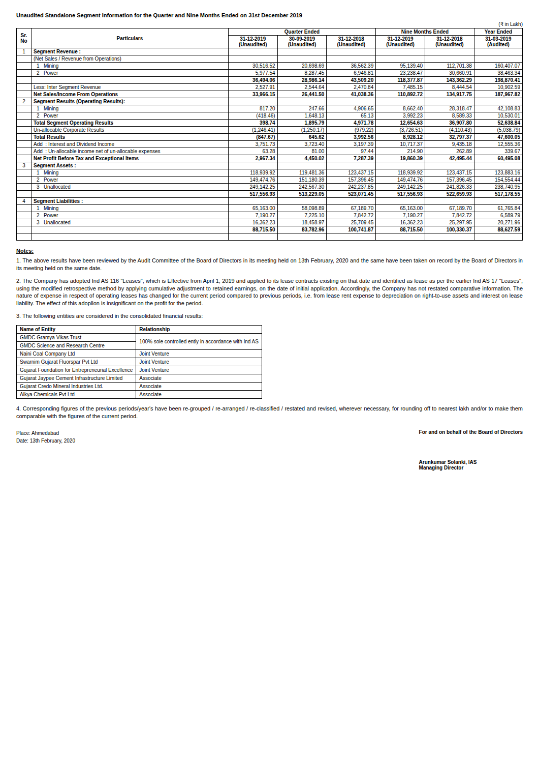Unaudited Standalone Segment Information for the Quarter and Nine Months Ended on 31st December 2019
(₹ in Lakh)
| Sr. No | Particulars | Quarter Ended | Nine Months Ended | Year Ended |
| --- | --- | --- | --- | --- |
| 31-12-2019 (Unaudited) | 30-09-2019 (Unaudited) | 31-12-2018 (Unaudited) | 31-12-2019 (Unaudited) | 31-12-2018 (Unaudited) | 31-03-2019 (Audited) |
| 1 | Segment Revenue : | | | | | | |
| | (Net Sales / Revenue from Operations) | | | | | | |
| | 1 Mining | 30,516.52 | 20,698.69 | 36,562.39 | 95,139.40 | 112,701.38 | 160,407.07 |
| | 2 Power | 5,977.54 | 8,287.45 | 6,946.81 | 23,238.47 | 30,660.91 | 38,463.34 |
| | | 36,494.06 | 28,986.14 | 43,509.20 | 118,377.87 | 143,362.29 | 198,870.41 |
| | Less: Inter Segment Revenue | 2,527.91 | 2,544.64 | 2,470.84 | 7,485.15 | 8,444.54 | 10,902.59 |
| | Net Sales/Income From Operations | 33,966.15 | 26,441.50 | 41,038.36 | 110,892.72 | 134,917.75 | 187,967.82 |
| 2 | Segment Results (Operating Results): | | | | | | |
| | 1 Mining | 817.20 | 247.66 | 4,906.65 | 8,662.40 | 28,318.47 | 42,108.83 |
| | 2 Power | (418.46) | 1,648.13 | 65.13 | 3,992.23 | 8,589.33 | 10,530.01 |
| | Total Segment Operating Results | 398.74 | 1,895.79 | 4,971.78 | 12,654.63 | 36,907.80 | 52,638.84 |
| | Un-allocable Corporate Results | (1,246.41) | (1,250.17) | (979.22) | (3,726.51) | (4,110.43) | (5,038.79) |
| | Total Results | (847.67) | 645.62 | 3,992.56 | 8,928.12 | 32,797.37 | 47,600.05 |
| | Add : Interest and Dividend Income | 3,751.73 | 3,723.40 | 3,197.39 | 10,717.37 | 9,435.18 | 12,555.36 |
| | Add : Un-allocable income net of un-allocable expenses | 63.28 | 81.00 | 97.44 | 214.90 | 262.89 | 339.67 |
| | Net Profit Before Tax and Exceptional Items | 2,967.34 | 4,450.02 | 7,287.39 | 19,860.39 | 42,495.44 | 60,495.08 |
| 3 | Segment Assets : | | | | | | |
| | 1 Mining | 118,939.92 | 119,481.36 | 123,437.15 | 118,939.92 | 123,437.15 | 123,883.16 |
| | 2 Power | 149,474.76 | 151,180.39 | 157,396.45 | 149,474.76 | 157,396.45 | 154,554.44 |
| | 3 Unallocated | 249,142.25 | 242,567.30 | 242,237.85 | 249,142.25 | 241,826.33 | 238,740.95 |
| | | 517,556.93 | 513,229.05 | 523,071.45 | 517,556.93 | 522,659.93 | 517,178.55 |
| 4 | Segment Liabilities : | | | | | | |
| | 1 Mining | 65,163.00 | 58,098.89 | 67,189.70 | 65,163.00 | 67,189.70 | 61,765.84 |
| | 2 Power | 7,190.27 | 7,225.10 | 7,842.72 | 7,190.27 | 7,842.72 | 6,589.79 |
| | 3 Unallocated | 16,362.23 | 18,458.97 | 25,709.45 | 16,362.23 | 25,297.95 | 20,271.96 |
| | | 88,715.50 | 83,782.96 | 100,741.87 | 88,715.50 | 100,330.37 | 88,627.59 |
Notes:
1. The above results have been reviewed by the Audit Committee of the Board of Directors in its meeting held on 13th February, 2020 and the same have been taken on record by the Board of Directors in its meeting held on the same date.
2. The Company has adopted Ind AS 116 "Leases", which is Effective from April 1, 2019 and applied to its lease contracts existing on that date and identified as lease as per the earlier Ind AS 17 "Leases", using the modified retrospective method by applying cumulative adjustment to retained earnings, on the date of initial application. Accordingly, the Company has not restated comparative information. The nature of expense in respect of operating leases has changed for the current period compared to previous periods, i.e. from lease rent expense to depreciation on right-to-use assets and interest on lease liability. The effect of this adopllon is insignificant on the profit for the period.
3. The following entities are considered in the consolidated financial results:
| Name of Entity | Relationship |
| --- | --- |
| GMDC Gramya Vikas Trust | 100% sole controlled entiy in accordance with Ind AS |
| GMDC Science and Research Centre |
| Naini Coal Company Ltd | Joint Venture |
| Swarnim Gujarat Fluorspar Pvt Ltd | Joint Venture |
| Gujarat Foundation for Entrepreneurial Excellence | Joint Venture |
| Gujarat Jaypee Cement Infrastructure Limited | Associate |
| Gujarat Credo Mineral Industries Ltd. | Associate |
| Aikya Chemicals Pvt Ltd | Associate |
4. Corresponding figures of the previous periods/year's have been re-grouped / re-arranged / re-classified / restated and revised, wherever necessary, for rounding off to nearest lakh and/or to make them comparable with the figures of the current period.
Place: Ahmedabad
Date: 13th February, 2020
For and on behalf of the Board of Directors
Arunkumar Solanki, IAS
Managing Director